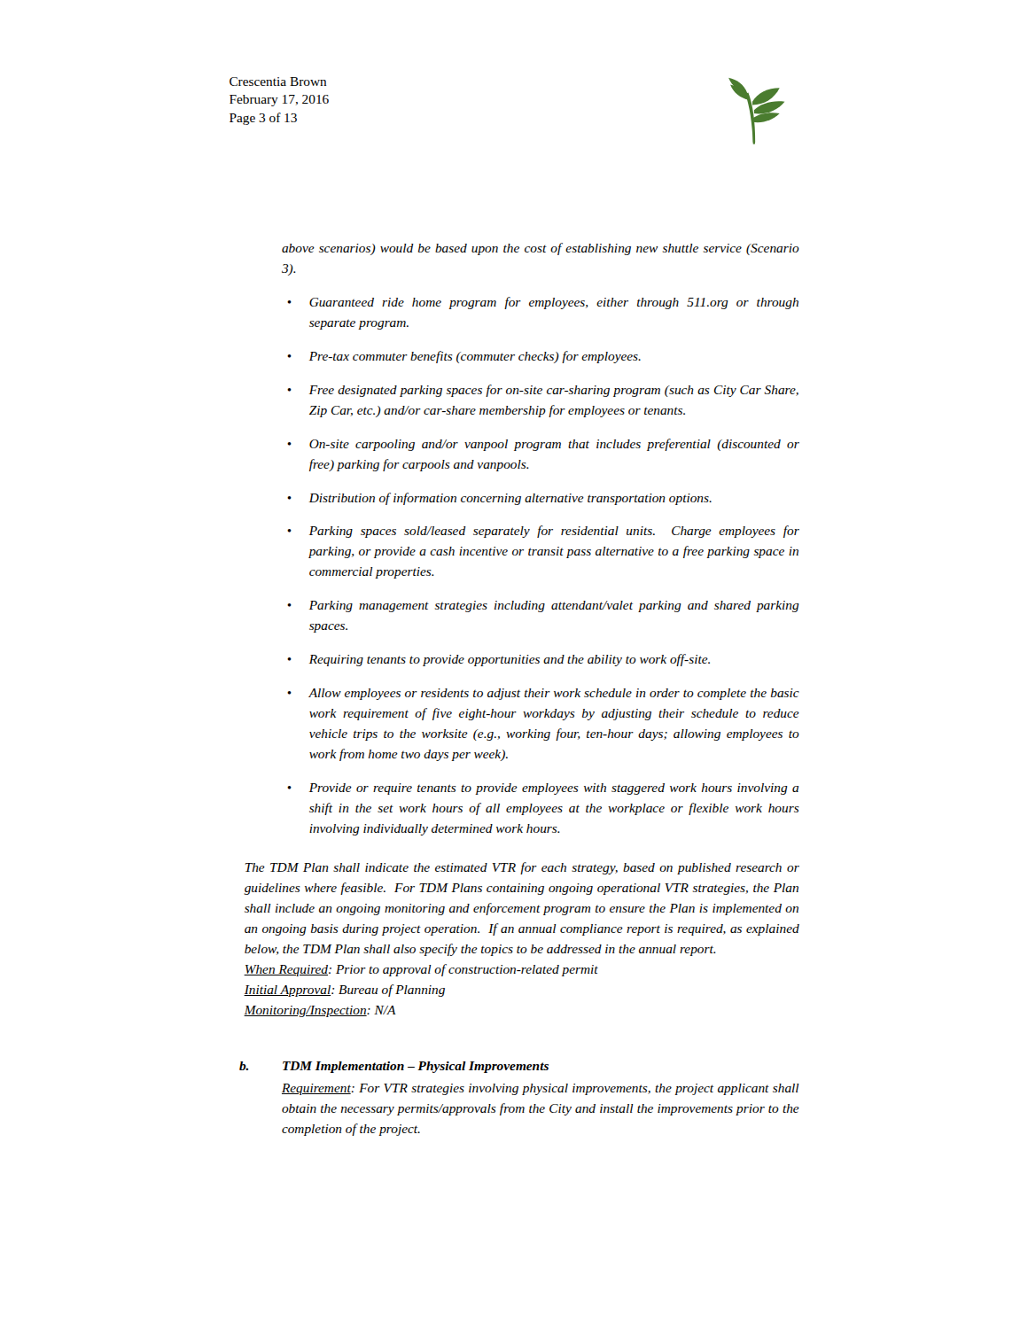Crescentia Brown
February 17, 2016
Page 3 of 13
above scenarios) would be based upon the cost of establishing new shuttle service (Scenario 3).
Guaranteed ride home program for employees, either through 511.org or through separate program.
Pre-tax commuter benefits (commuter checks) for employees.
Free designated parking spaces for on-site car-sharing program (such as City Car Share, Zip Car, etc.) and/or car-share membership for employees or tenants.
On-site carpooling and/or vanpool program that includes preferential (discounted or free) parking for carpools and vanpools.
Distribution of information concerning alternative transportation options.
Parking spaces sold/leased separately for residential units. Charge employees for parking, or provide a cash incentive or transit pass alternative to a free parking space in commercial properties.
Parking management strategies including attendant/valet parking and shared parking spaces.
Requiring tenants to provide opportunities and the ability to work off-site.
Allow employees or residents to adjust their work schedule in order to complete the basic work requirement of five eight-hour workdays by adjusting their schedule to reduce vehicle trips to the worksite (e.g., working four, ten-hour days; allowing employees to work from home two days per week).
Provide or require tenants to provide employees with staggered work hours involving a shift in the set work hours of all employees at the workplace or flexible work hours involving individually determined work hours.
The TDM Plan shall indicate the estimated VTR for each strategy, based on published research or guidelines where feasible. For TDM Plans containing ongoing operational VTR strategies, the Plan shall include an ongoing monitoring and enforcement program to ensure the Plan is implemented on an ongoing basis during project operation. If an annual compliance report is required, as explained below, the TDM Plan shall also specify the topics to be addressed in the annual report.
When Required: Prior to approval of construction-related permit
Initial Approval: Bureau of Planning
Monitoring/Inspection: N/A
b.
TDM Implementation – Physical Improvements
Requirement: For VTR strategies involving physical improvements, the project applicant shall obtain the necessary permits/approvals from the City and install the improvements prior to the completion of the project.